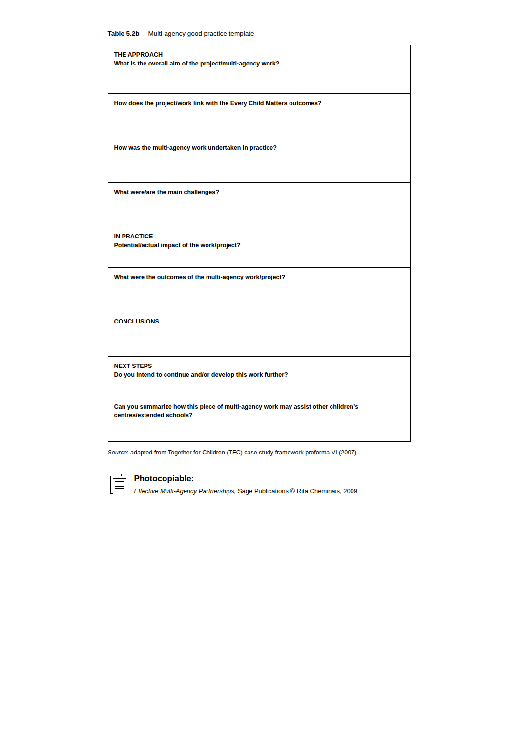Table 5.2b Multi-agency good practice template
| THE APPROACH What is the overall aim of the project/multi-agency work? |
| How does the project/work link with the Every Child Matters outcomes? |
| How was the multi-agency work undertaken in practice? |
| What were/are the main challenges? |
| IN PRACTICE Potential/actual impact of the work/project? |
| What were the outcomes of the multi-agency work/project? |
| CONCLUSIONS |
| NEXT STEPS Do you intend to continue and/or develop this work further? |
| Can you summarize how this piece of multi-agency work may assist other children’s centres/extended schools? |
Source: adapted from Together for Children (TFC) case study framework proforma VI (2007)
Photocopiable:
Effective Multi-Agency Partnerships, Sage Publications © Rita Cheminais, 2009